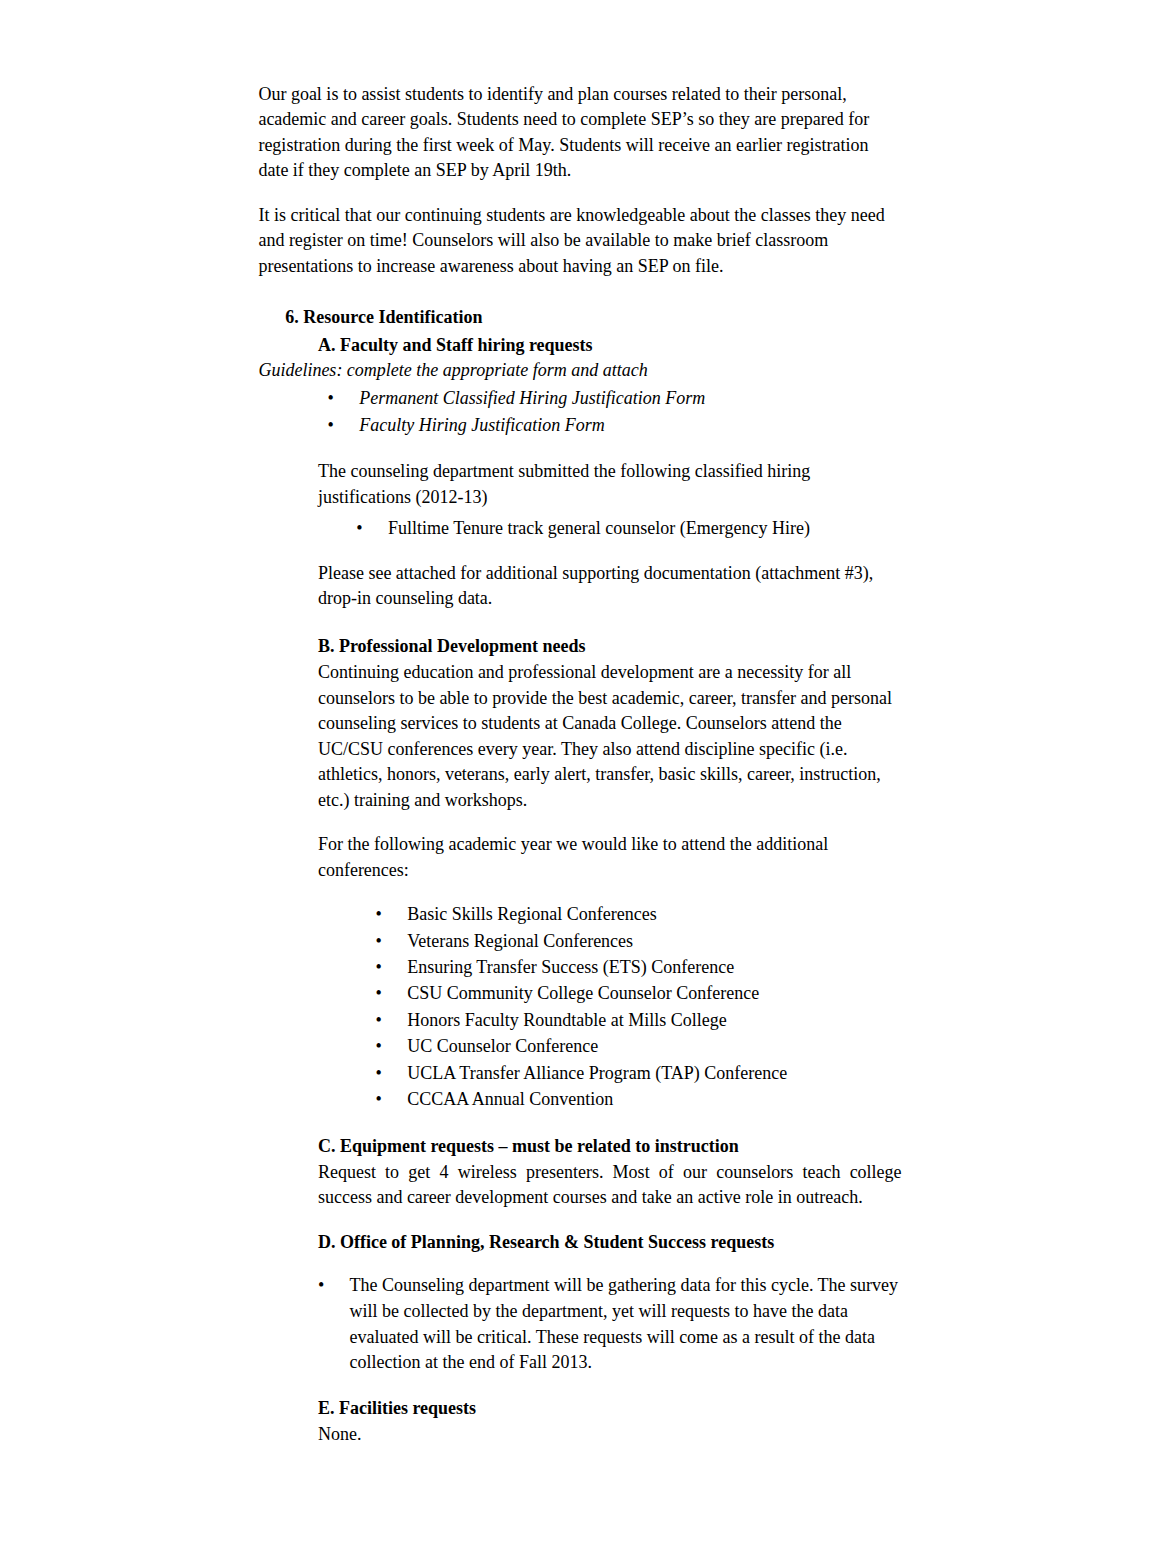Our goal is to assist students to identify and plan courses related to their personal, academic and career goals. Students need to complete SEP’s so they are prepared for registration during the first week of May. Students will receive an earlier registration date if they complete an SEP by April 19th.
It is critical that our continuing students are knowledgeable about the classes they need and register on time! Counselors will also be available to make brief classroom presentations to increase awareness about having an SEP on file.
6. Resource Identification
A. Faculty and Staff hiring requests
Guidelines: complete the appropriate form and attach
Permanent Classified Hiring Justification Form
Faculty Hiring Justification Form
The counseling department submitted the following classified hiring justifications (2012-13)
Fulltime Tenure track general counselor (Emergency Hire)
Please see attached for additional supporting documentation (attachment #3), drop-in counseling data.
B. Professional Development needs
Continuing education and professional development are a necessity for all counselors to be able to provide the best academic, career, transfer and personal counseling services to students at Canada College. Counselors attend the UC/CSU conferences every year. They also attend discipline specific (i.e. athletics, honors, veterans, early alert, transfer, basic skills, career, instruction, etc.) training and workshops.
For the following academic year we would like to attend the additional conferences:
Basic Skills Regional Conferences
Veterans Regional Conferences
Ensuring Transfer Success (ETS) Conference
CSU Community College Counselor Conference
Honors Faculty Roundtable at Mills College
UC Counselor Conference
UCLA Transfer Alliance Program (TAP) Conference
CCCAA Annual Convention
C. Equipment requests – must be related to instruction
Request to get 4 wireless presenters. Most of our counselors teach college success and career development courses and take an active role in outreach.
D. Office of Planning, Research & Student Success requests
The Counseling department will be gathering data for this cycle. The survey will be collected by the department, yet will requests to have the data evaluated will be critical. These requests will come as a result of the data collection at the end of Fall 2013.
E. Facilities requests
None.